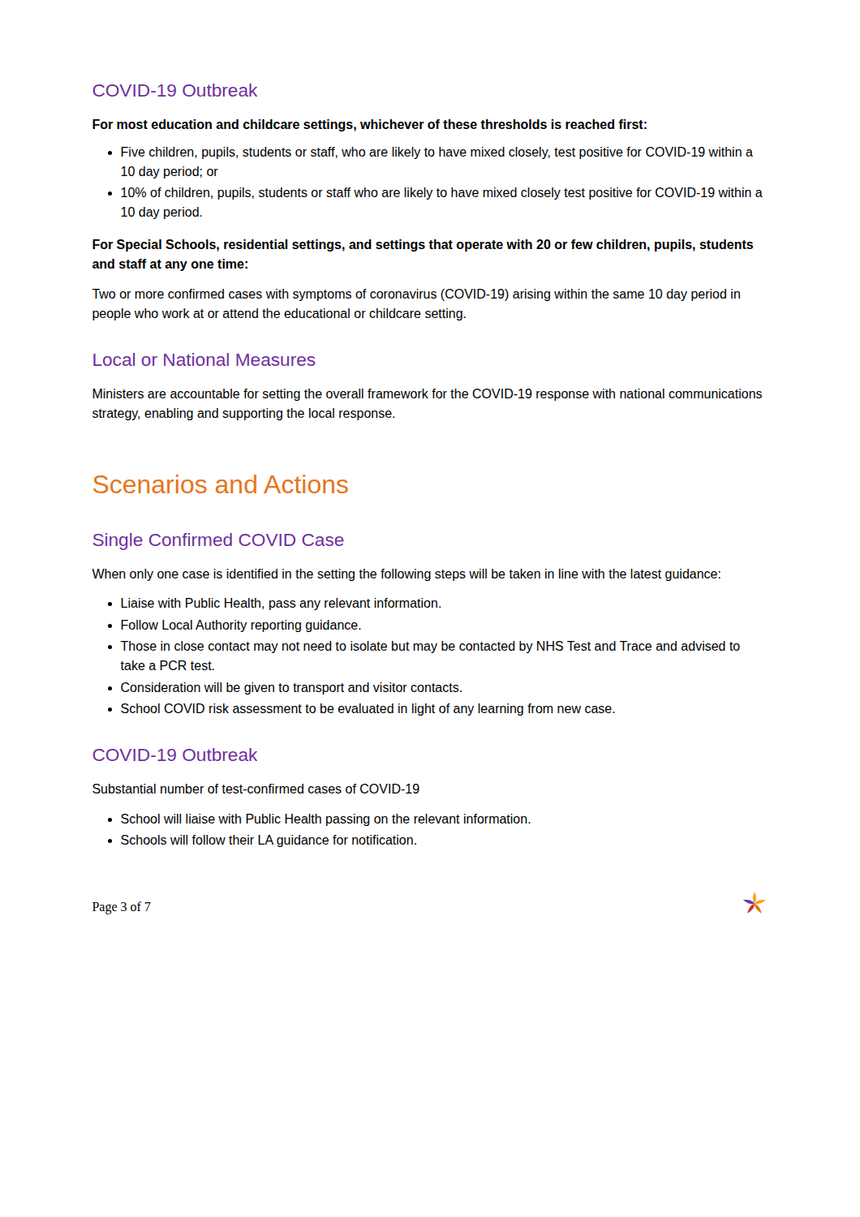COVID-19 Outbreak
For most education and childcare settings, whichever of these thresholds is reached first:
Five children, pupils, students or staff, who are likely to have mixed closely, test positive for COVID-19 within a 10 day period; or
10% of children, pupils, students or staff who are likely to have mixed closely test positive for COVID-19 within a 10 day period.
For Special Schools, residential settings, and settings that operate with 20 or few children, pupils, students and staff at any one time:
Two or more confirmed cases with symptoms of coronavirus (COVID-19) arising within the same 10 day period in people who work at or attend the educational or childcare setting.
Local or National Measures
Ministers are accountable for setting the overall framework for the COVID-19 response with national communications strategy, enabling and supporting the local response.
Scenarios and Actions
Single Confirmed COVID Case
When only one case is identified in the setting the following steps will be taken in line with the latest guidance:
Liaise with Public Health, pass any relevant information.
Follow Local Authority reporting guidance.
Those in close contact may not need to isolate but may be contacted by NHS Test and Trace and advised to take a PCR test.
Consideration will be given to transport and visitor contacts.
School COVID risk assessment to be evaluated in light of any learning from new case.
COVID-19 Outbreak
Substantial number of test-confirmed cases of COVID-19
School will liaise with Public Health passing on the relevant information.
Schools will follow their LA guidance for notification.
Page 3 of 7